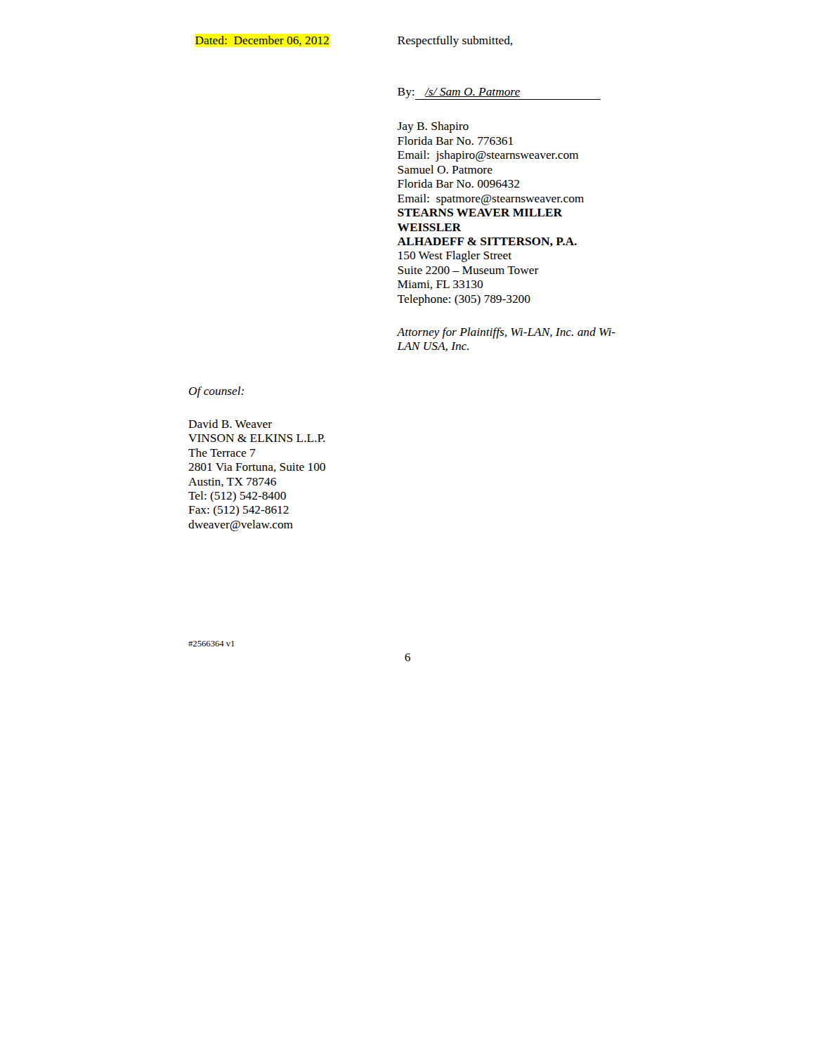Dated: December 06, 2012
Respectfully submitted,
By:/s/ Sam O. Patmore
Jay B. Shapiro
Florida Bar No. 776361
Email: jshapiro@stearnsweaver.com
Samuel O. Patmore
Florida Bar No. 0096432
Email: spatmore@stearnsweaver.com
STEARNS WEAVER MILLER WEISSLER
ALHADEFF & SITTERSON, P.A.
150 West Flagler Street
Suite 2200 – Museum Tower
Miami, FL 33130
Telephone: (305) 789-3200
Attorney for Plaintiffs, Wi-LAN, Inc. and Wi-LAN USA, Inc.
Of counsel:
David B. Weaver
VINSON & ELKINS L.L.P.
The Terrace 7
2801 Via Fortuna, Suite 100
Austin, TX 78746
Tel: (512) 542-8400
Fax: (512) 542-8612
dweaver@velaw.com
#2566364 v1
6